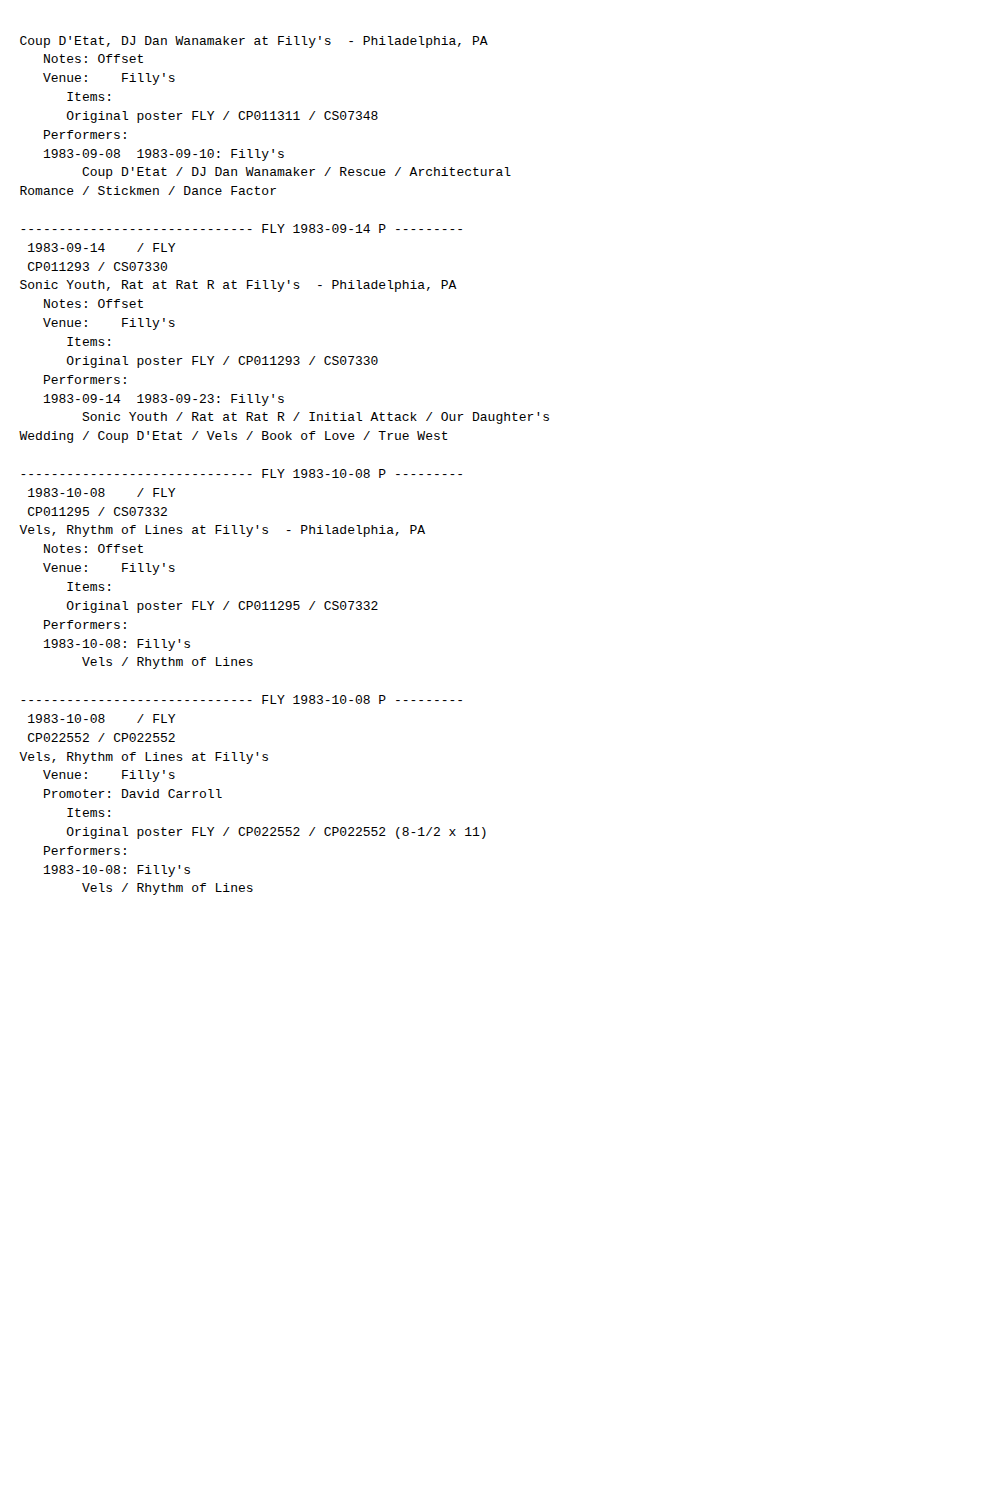Coup D'Etat, DJ Dan Wanamaker at Filly's  - Philadelphia, PA
   Notes: Offset
   Venue:    Filly's
      Items:
      Original poster FLY / CP011311 / CS07348
   Performers:
   1983-09-08  1983-09-10: Filly's
        Coup D'Etat / DJ Dan Wanamaker / Rescue / Architectural 
Romance / Stickmen / Dance Factor

------------------------------ FLY 1983-09-14 P ---------
 1983-09-14    / FLY
 CP011293 / CS07330
Sonic Youth, Rat at Rat R at Filly's  - Philadelphia, PA
   Notes: Offset
   Venue:    Filly's
      Items:
      Original poster FLY / CP011293 / CS07330
   Performers:
   1983-09-14  1983-09-23: Filly's
        Sonic Youth / Rat at Rat R / Initial Attack / Our Daughter's 
Wedding / Coup D'Etat / Vels / Book of Love / True West

------------------------------ FLY 1983-10-08 P ---------
 1983-10-08    / FLY
 CP011295 / CS07332
Vels, Rhythm of Lines at Filly's  - Philadelphia, PA
   Notes: Offset
   Venue:    Filly's
      Items:
      Original poster FLY / CP011295 / CS07332
   Performers:
   1983-10-08: Filly's
        Vels / Rhythm of Lines

------------------------------ FLY 1983-10-08 P ---------
 1983-10-08    / FLY
 CP022552 / CP022552
Vels, Rhythm of Lines at Filly's
   Venue:    Filly's
   Promoter: David Carroll
      Items:
      Original poster FLY / CP022552 / CP022552 (8-1/2 x 11)
   Performers:
   1983-10-08: Filly's
        Vels / Rhythm of Lines